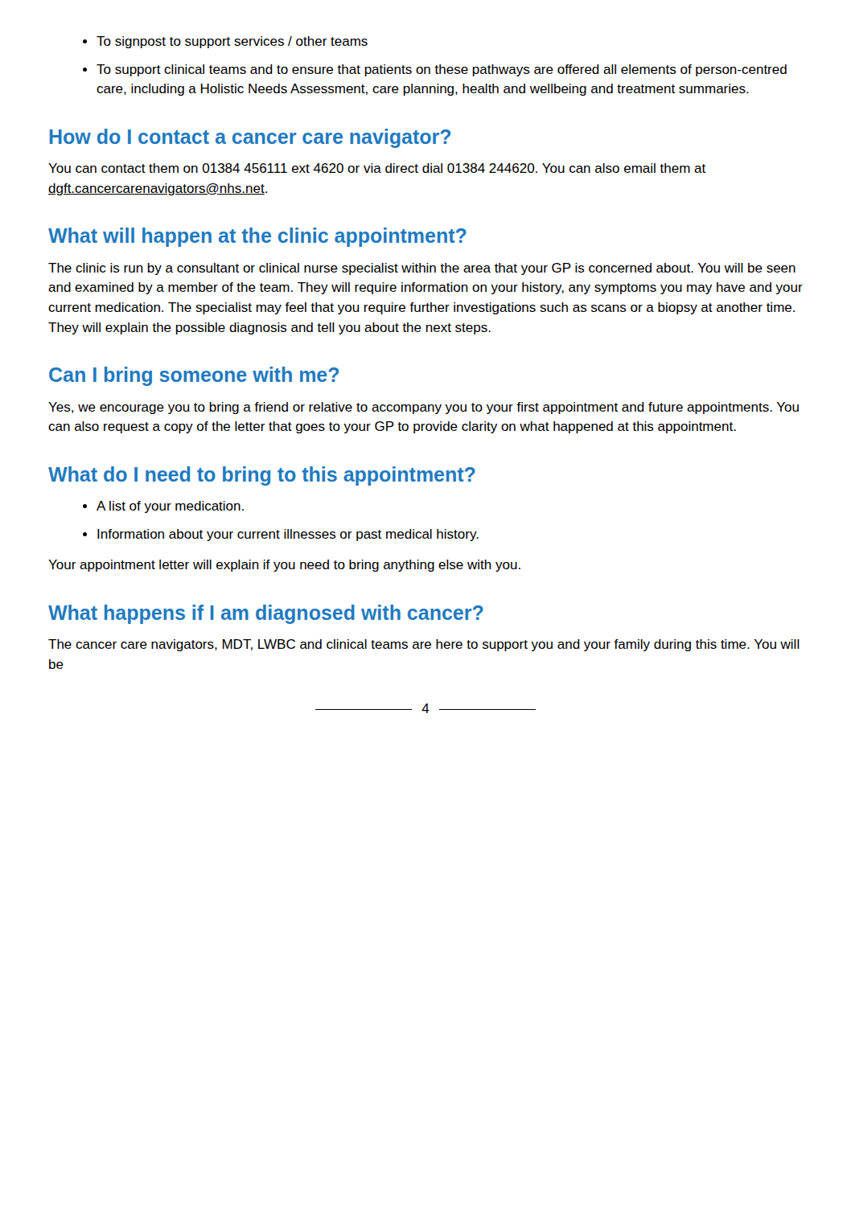To signpost to support services / other teams
To support clinical teams and to ensure that patients on these pathways are offered all elements of person-centred care, including a Holistic Needs Assessment, care planning, health and wellbeing and treatment summaries.
How do I contact a cancer care navigator?
You can contact them on 01384 456111 ext 4620 or via direct dial 01384 244620. You can also email them at dgft.cancercarenavigators@nhs.net.
What will happen at the clinic appointment?
The clinic is run by a consultant or clinical nurse specialist within the area that your GP is concerned about. You will be seen and examined by a member of the team. They will require information on your history, any symptoms you may have and your current medication. The specialist may feel that you require further investigations such as scans or a biopsy at another time. They will explain the possible diagnosis and tell you about the next steps.
Can I bring someone with me?
Yes, we encourage you to bring a friend or relative to accompany you to your first appointment and future appointments. You can also request a copy of the letter that goes to your GP to provide clarity on what happened at this appointment.
What do I need to bring to this appointment?
A list of your medication.
Information about your current illnesses or past medical history.
Your appointment letter will explain if you need to bring anything else with you.
What happens if I am diagnosed with cancer?
The cancer care navigators, MDT, LWBC and clinical teams are here to support you and your family during this time. You will be
4